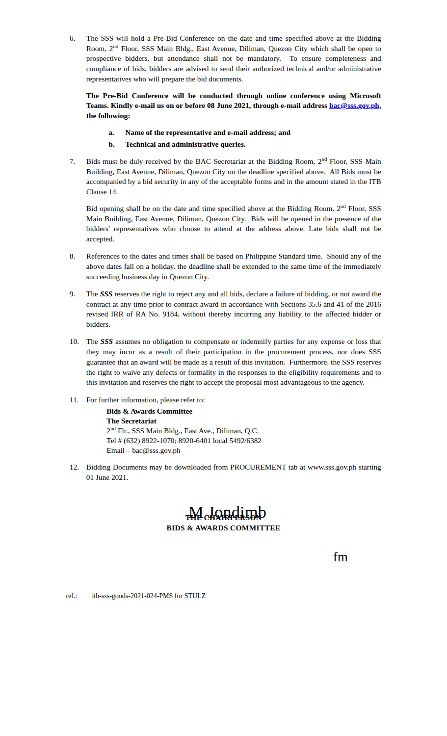The SSS will hold a Pre-Bid Conference on the date and time specified above at the Bidding Room, 2nd Floor, SSS Main Bldg., East Avenue, Diliman, Quezon City which shall be open to prospective bidders, but attendance shall not be mandatory. To ensure completeness and compliance of bids, bidders are advised to send their authorized technical and/or administrative representatives who will prepare the bid documents.
The Pre-Bid Conference will be conducted through online conference using Microsoft Teams. Kindly e-mail us on or before 08 June 2021, through e-mail address bac@sss.gov.ph, the following:
Name of the representative and e-mail address; and
Technical and administrative queries.
Bids must be duly received by the BAC Secretariat at the Bidding Room, 2nd Floor, SSS Main Building, East Avenue, Diliman, Quezon City on the deadline specified above. All Bids must be accompanied by a bid security in any of the acceptable forms and in the amount stated in the ITB Clause 14.
Bid opening shall be on the date and time specified above at the Bidding Room, 2nd Floor, SSS Main Building, East Avenue, Diliman, Quezon City. Bids will be opened in the presence of the bidders' representatives who choose to attend at the address above. Late bids shall not be accepted.
References to the dates and times shall be based on Philippine Standard time. Should any of the above dates fall on a holiday, the deadline shall be extended to the same time of the immediately succeeding business day in Quezon City.
The SSS reserves the right to reject any and all bids, declare a failure of bidding, or not award the contract at any time prior to contract award in accordance with Sections 35.6 and 41 of the 2016 revised IRR of RA No. 9184, without thereby incurring any liability to the affected bidder or bidders.
The SSS assumes no obligation to compensate or indemnify parties for any expense or loss that they may incur as a result of their participation in the procurement process, nor does SSS guarantee that an award will be made as a result of this invitation. Furthermore, the SSS reserves the right to waive any defects or formality in the responses to the eligibility requirements and to this invitation and reserves the right to accept the proposal most advantageous to the agency.
For further information, please refer to:
Bids & Awards Committee The Secretariat 2nd Flr., SSS Main Bldg., East Ave., Diliman, Q.C.
Tel # (632) 8922-1070; 8920-6401 local 5492/6382
Email – bac@sss.gov.ph
Bidding Documents may be downloaded from PROCUREMENT tab at www.sss.gov.ph starting 01 June 2021.
M Jondimb
THE CHAIRPERSON
BIDS & AWARDS COMMITTEE
fm
ref.: itb-sss-goods-2021-024-PMS for STULZ